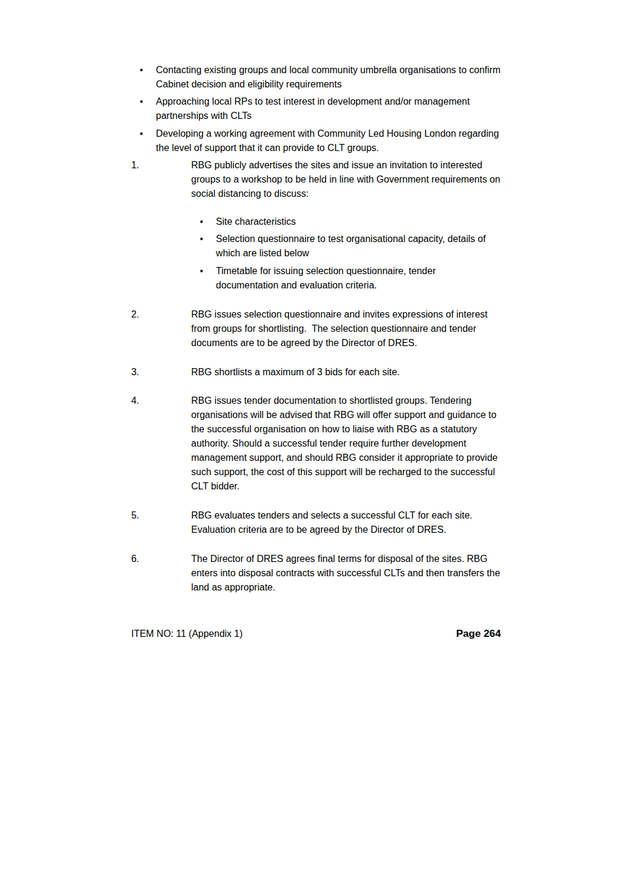Contacting existing groups and local community umbrella organisations to confirm Cabinet decision and eligibility requirements
Approaching local RPs to test interest in development and/or management partnerships with CLTs
Developing a working agreement with Community Led Housing London regarding the level of support that it can provide to CLT groups.
RBG publicly advertises the sites and issue an invitation to interested groups to a workshop to be held in line with Government requirements on social distancing to discuss:
Site characteristics
Selection questionnaire to test organisational capacity, details of which are listed below
Timetable for issuing selection questionnaire, tender documentation and evaluation criteria.
RBG issues selection questionnaire and invites expressions of interest from groups for shortlisting. The selection questionnaire and tender documents are to be agreed by the Director of DRES.
RBG shortlists a maximum of 3 bids for each site.
RBG issues tender documentation to shortlisted groups. Tendering organisations will be advised that RBG will offer support and guidance to the successful organisation on how to liaise with RBG as a statutory authority. Should a successful tender require further development management support, and should RBG consider it appropriate to provide such support, the cost of this support will be recharged to the successful CLT bidder.
RBG evaluates tenders and selects a successful CLT for each site. Evaluation criteria are to be agreed by the Director of DRES.
The Director of DRES agrees final terms for disposal of the sites. RBG enters into disposal contracts with successful CLTs and then transfers the land as appropriate.
ITEM NO: 11 (Appendix 1) Page 264